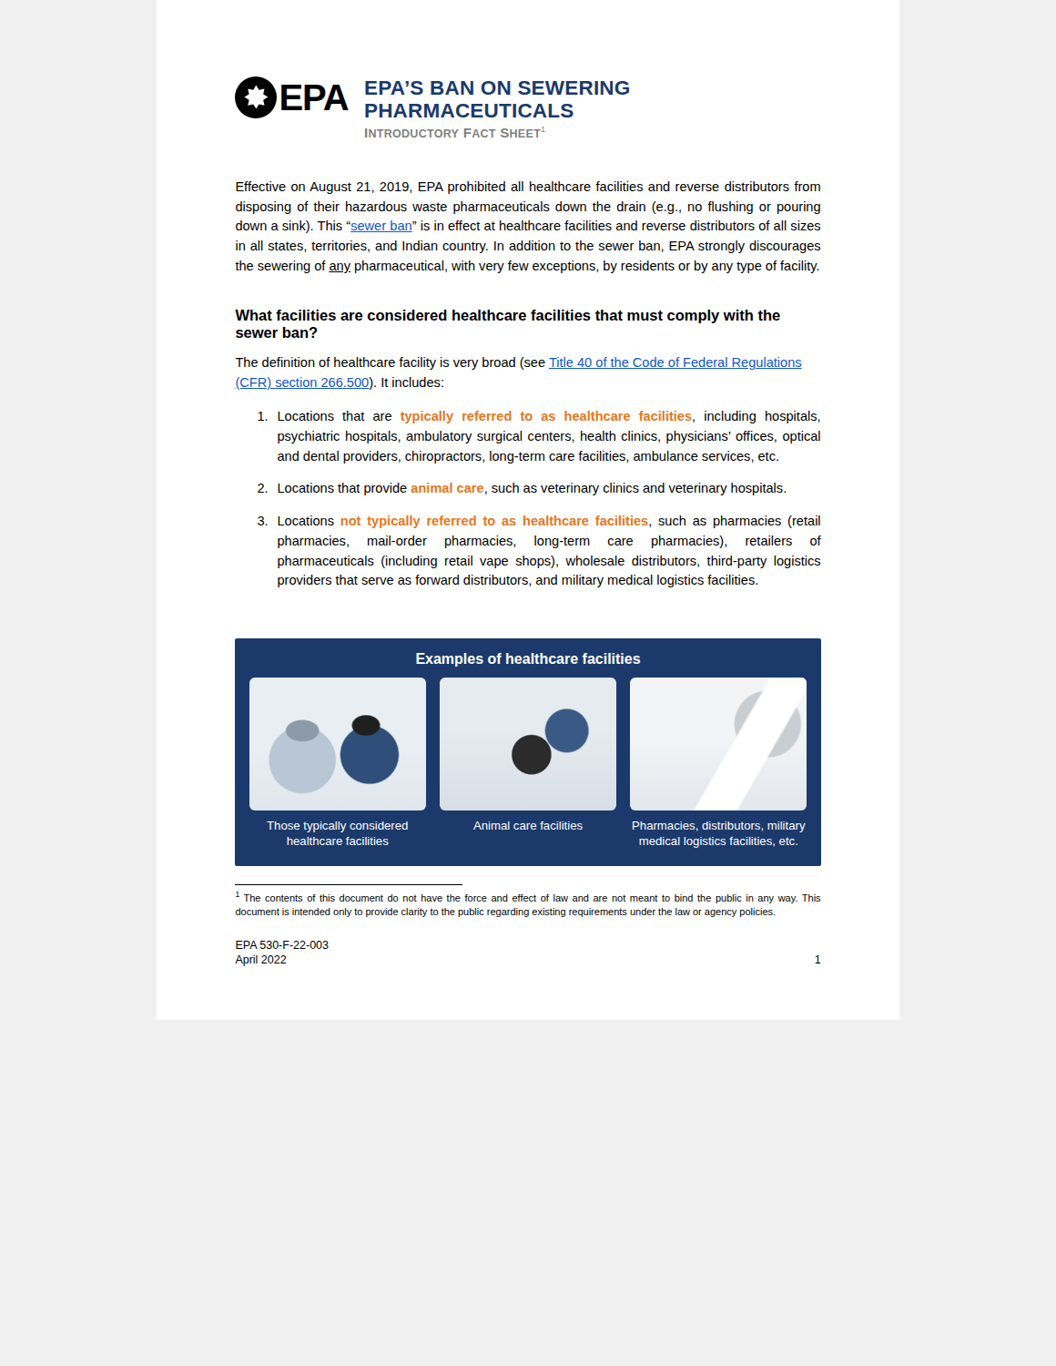EPA
EPA’S BAN ON SEWERING PHARMACEUTICALS
INTRODUCTORY FACT SHEET1
Effective on August 21, 2019, EPA prohibited all healthcare facilities and reverse distributors from disposing of their hazardous waste pharmaceuticals down the drain (e.g., no flushing or pouring down a sink). This “sewer ban” is in effect at healthcare facilities and reverse distributors of all sizes in all states, territories, and Indian country. In addition to the sewer ban, EPA strongly discourages the sewering of any pharmaceutical, with very few exceptions, by residents or by any type of facility.
What facilities are considered healthcare facilities that must comply with the sewer ban?
The definition of healthcare facility is very broad (see Title 40 of the Code of Federal Regulations (CFR) section 266.500). It includes:
Locations that are typically referred to as healthcare facilities, including hospitals, psychiatric hospitals, ambulatory surgical centers, health clinics, physicians’ offices, optical and dental providers, chiropractors, long-term care facilities, ambulance services, etc.
Locations that provide animal care, such as veterinary clinics and veterinary hospitals.
Locations not typically referred to as healthcare facilities, such as pharmacies (retail pharmacies, mail-order pharmacies, long-term care pharmacies), retailers of pharmaceuticals (including retail vape shops), wholesale distributors, third-party logistics providers that serve as forward distributors, and military medical logistics facilities.
Examples of healthcare facilities
Those typically considered
healthcare facilities
Animal care facilities
Pharmacies, distributors, military
medical logistics facilities, etc.
1 The contents of this document do not have the force and effect of law and are not meant to bind the public in any way. This document is intended only to provide clarity to the public regarding existing requirements under the law or agency policies.
EPA 530-F-22-003 April 2022
1